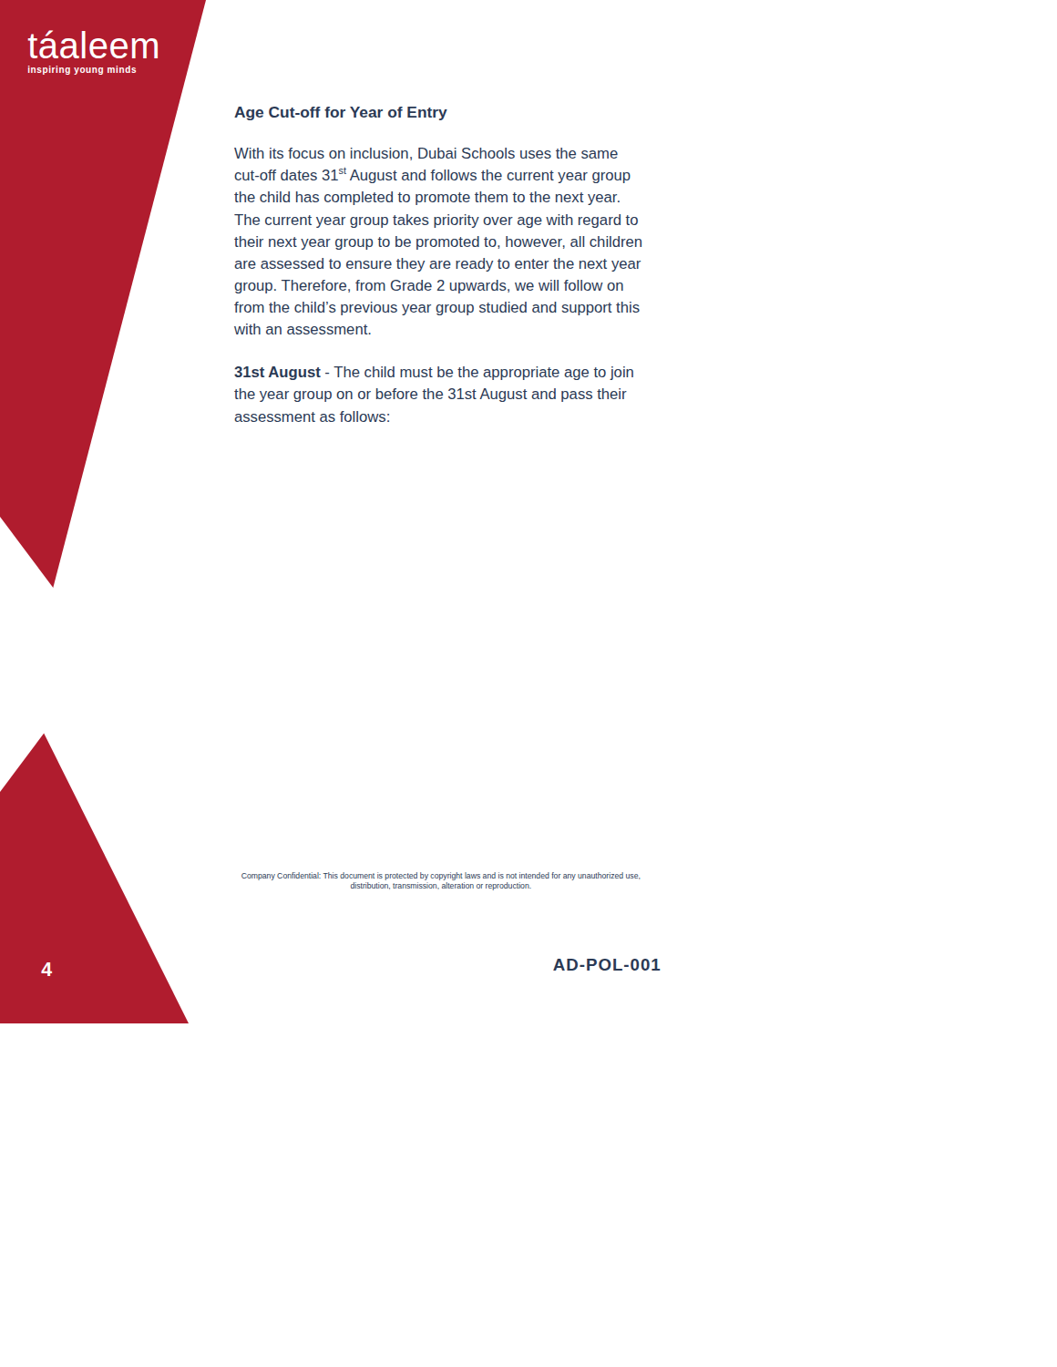táaleem
inspiring young minds
4
Age Cut-off for Year of Entry
With its focus on inclusion, Dubai Schools uses the same cut-off dates 31st August and follows the current year group the child has completed to promote them to the next year. The current year group takes priority over age with regard to their next year group to be promoted to, however, all children are assessed to ensure they are ready to enter the next year group. Therefore, from Grade 2 upwards, we will follow on from the child’s previous year group studied and support this with an assessment.
31st August - The child must be the appropriate age to join the year group on or before the 31st August and pass their assessment as follows:
Company Confidential: This document is protected by copyright laws and is not intended for any unauthorized use, distribution, transmission, alteration or reproduction.
AD-POL-001